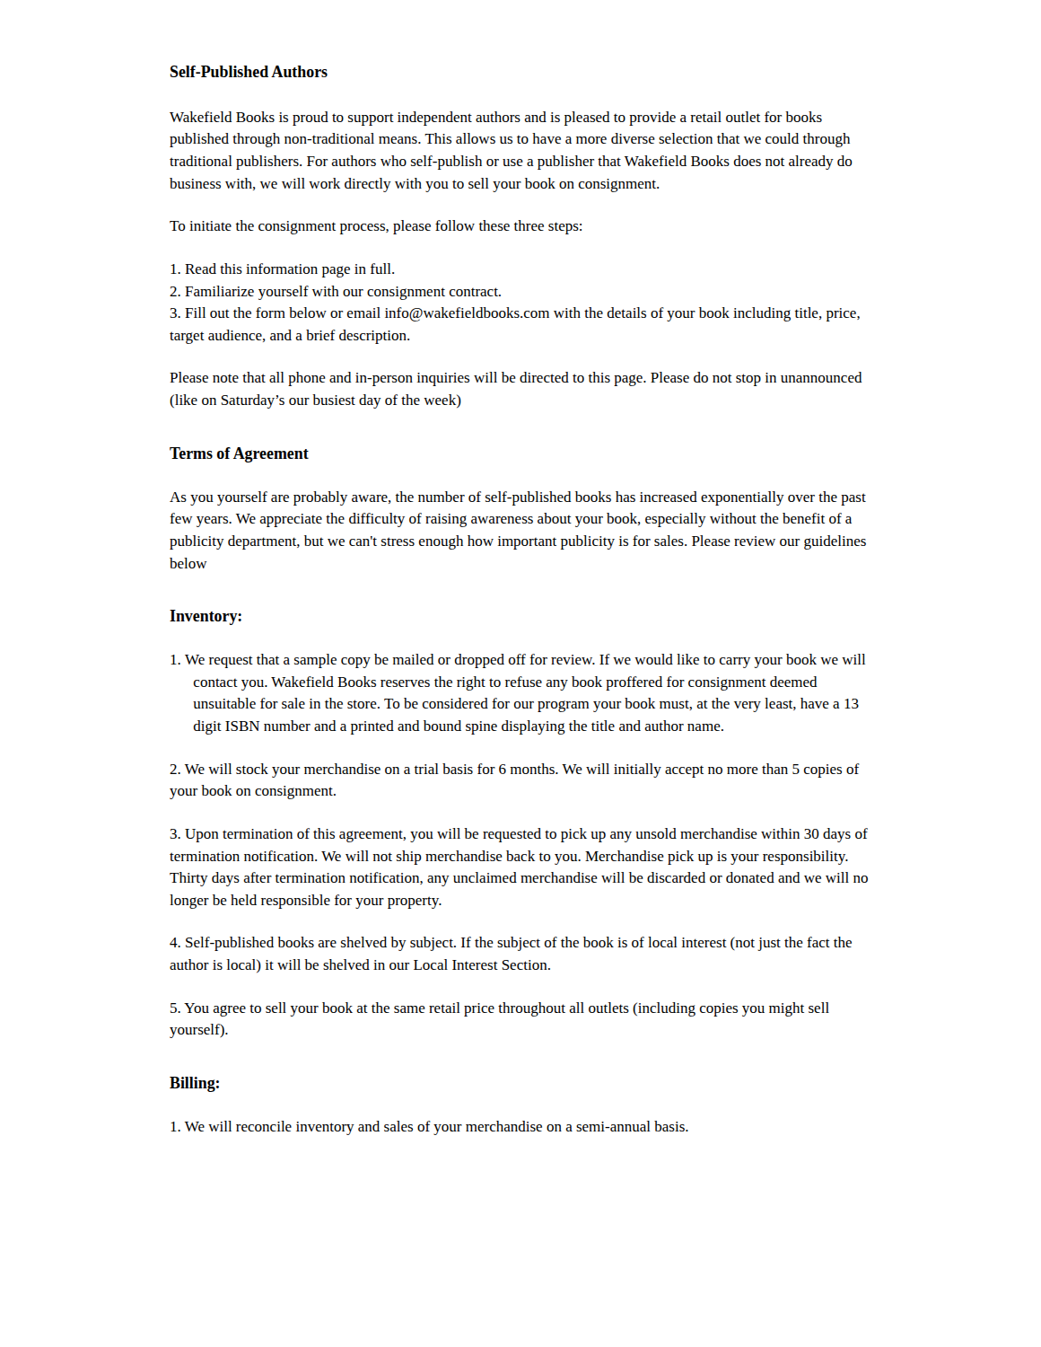Self-Published Authors
Wakefield Books is proud to support independent authors and is pleased to provide a retail outlet for books published through non-traditional means. This allows us to have a more diverse selection that we could through traditional publishers. For authors who self-publish or use a publisher that Wakefield Books does not already do business with, we will work directly with you to sell your book on consignment.
To initiate the consignment process, please follow these three steps:
1. Read this information page in full.
2. Familiarize yourself with our consignment contract.
3. Fill out the form below or email info@wakefieldbooks.com with the details of your book including title, price, target audience, and a brief description.
Please note that all phone and in-person inquiries will be directed to this page. Please do not stop in unannounced (like on Saturday’s our busiest day of the week)
Terms of Agreement
As you yourself are probably aware, the number of self-published books has increased exponentially over the past few years. We appreciate the difficulty of raising awareness about your book, especially without the benefit of a publicity department, but we can't stress enough how important publicity is for sales. Please review our guidelines below
Inventory:
1. We request that a sample copy be mailed or dropped off for review. If we would like to carry your book we will contact you. Wakefield Books reserves the right to refuse any book proffered for consignment deemed unsuitable for sale in the store. To be considered for our program your book must, at the very least, have a 13 digit ISBN number and a printed and bound spine displaying the title and author name.
2. We will stock your merchandise on a trial basis for 6 months. We will initially accept no more than 5 copies of your book on consignment.
3. Upon termination of this agreement, you will be requested to pick up any unsold merchandise within 30 days of termination notification. We will not ship merchandise back to you. Merchandise pick up is your responsibility. Thirty days after termination notification, any unclaimed merchandise will be discarded or donated and we will no longer be held responsible for your property.
4. Self-published books are shelved by subject. If the subject of the book is of local interest (not just the fact the author is local) it will be shelved in our Local Interest Section.
5. You agree to sell your book at the same retail price throughout all outlets (including copies you might sell yourself).
Billing:
1. We will reconcile inventory and sales of your merchandise on a semi-annual basis.